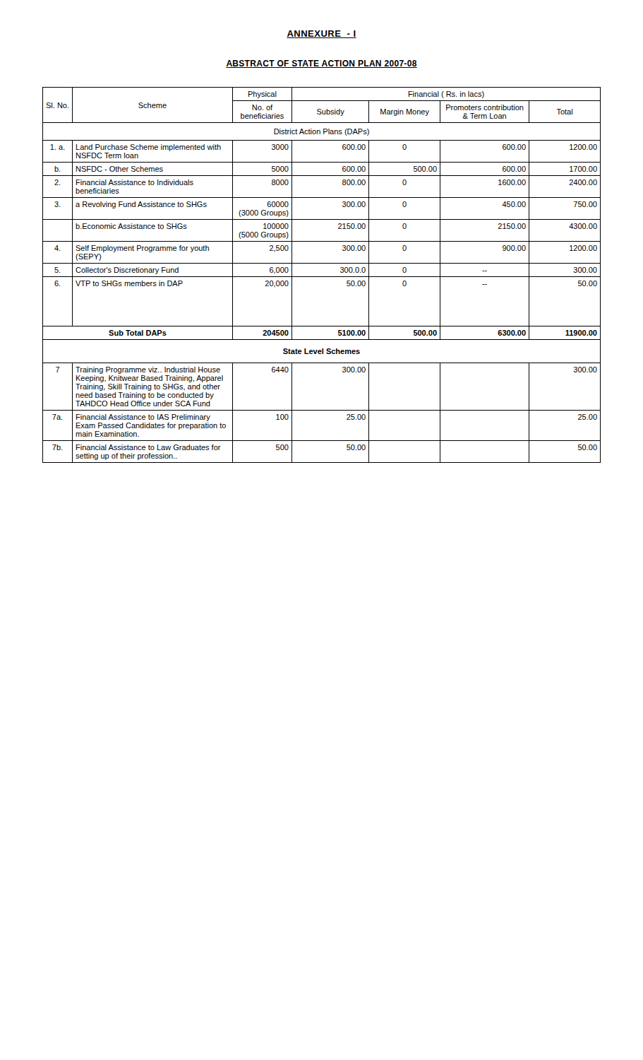ANNEXURE - I
ABSTRACT OF STATE ACTION PLAN 2007-08
| Sl. No. | Scheme | Physical | Financial ( Rs. in lacs) |
| --- | --- | --- | --- |
| No. of beneficiaries | Subsidy | Margin Money | Promoters contribution & Term Loan | Total |
| District Action Plans (DAPs) |
| 1. a. | Land Purchase Scheme implemented with NSFDC Term loan | 3000 | 600.00 | 0 | 600.00 | 1200.00 |
| b. | NSFDC - Other Schemes | 5000 | 600.00 | 500.00 | 600.00 | 1700.00 |
| 2. | Financial Assistance to Individuals beneficiaries | 8000 | 800.00 | 0 | 1600.00 | 2400.00 |
| 3. | a Revolving Fund Assistance to SHGs | 60000 (3000 Groups) | 300.00 | 0 | 450.00 | 750.00 |
| | b.Economic Assistance to SHGs | 100000 (5000 Groups) | 2150.00 | 0 | 2150.00 | 4300.00 |
| 4. | Self Employment Programme for youth (SEPY) | 2,500 | 300.00 | 0 | 900.00 | 1200.00 |
| 5. | Collector's Discretionary Fund | 6,000 | 300.0.0 | 0 | -- | 300.00 |
| 6. | VTP to SHGs members in DAP | 20,000 | 50.00 | 0 | -- | 50.00 |
| Sub Total DAPs | 204500 | 5100.00 | 500.00 | 6300.00 | 11900.00 |
| State Level Schemes |
| 7 | Training Programme viz.. Industrial House Keeping, Knitwear Based Training, Apparel Training, Skill Training to SHGs, and other need based Training to be conducted by TAHDCO Head Office under SCA Fund | 6440 | 300.00 | | | 300.00 |
| 7a. | Financial Assistance to IAS Preliminary Exam Passed Candidates for preparation to main Examination. | 100 | 25.00 | | | 25.00 |
| 7b. | Financial Assistance to Law Graduates for setting up of their profession.. | 500 | 50.00 | | | 50.00 |